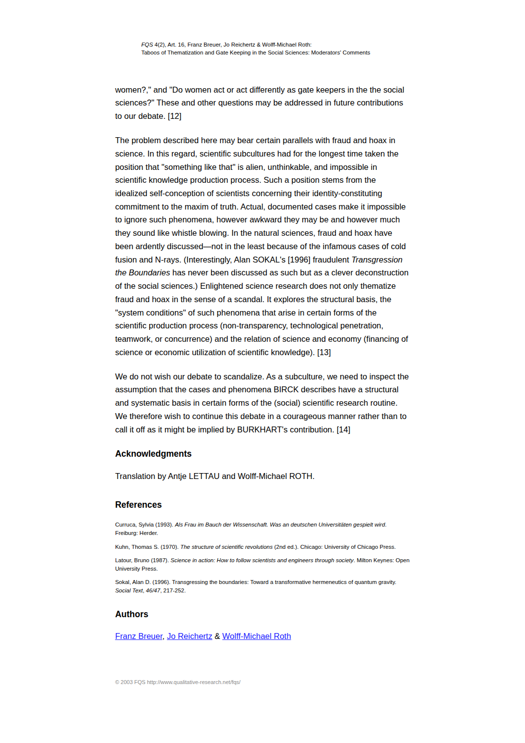FQS 4(2), Art. 16, Franz Breuer, Jo Reichertz & Wolff-Michael Roth:
Taboos of Thematization and Gate Keeping in the Social Sciences: Moderators' Comments
women?," and "Do women act or act differently as gate keepers in the the social sciences?" These and other questions may be addressed in future contributions to our debate. [12]
The problem described here may bear certain parallels with fraud and hoax in science. In this regard, scientific subcultures had for the longest time taken the position that "something like that" is alien, unthinkable, and impossible in scientific knowledge production process. Such a position stems from the idealized self-conception of scientists concerning their identity-constituting commitment to the maxim of truth. Actual, documented cases make it impossible to ignore such phenomena, however awkward they may be and however much they sound like whistle blowing. In the natural sciences, fraud and hoax have been ardently discussed—not in the least because of the infamous cases of cold fusion and N-rays. (Interestingly, Alan SOKAL's [1996] fraudulent Transgression the Boundaries has never been discussed as such but as a clever deconstruction of the social sciences.) Enlightened science research does not only thematize fraud and hoax in the sense of a scandal. It explores the structural basis, the "system conditions" of such phenomena that arise in certain forms of the scientific production process (non-transparency, technological penetration, teamwork, or concurrence) and the relation of science and economy (financing of science or economic utilization of scientific knowledge). [13]
We do not wish our debate to scandalize. As a subculture, we need to inspect the assumption that the cases and phenomena BIRCK describes have a structural and systematic basis in certain forms of the (social) scientific research routine. We therefore wish to continue this debate in a courageous manner rather than to call it off as it might be implied by BURKHART's contribution. [14]
Acknowledgments
Translation by Antje LETTAU and Wolff-Michael ROTH.
References
Curruca, Sylvia (1993). Als Frau im Bauch der Wissenschaft. Was an deutschen Universitäten gespielt wird. Freiburg: Herder.
Kuhn, Thomas S. (1970). The structure of scientific revolutions (2nd ed.). Chicago: University of Chicago Press.
Latour, Bruno (1987). Science in action: How to follow scientists and engineers through society. Milton Keynes: Open University Press.
Sokal, Alan D. (1996). Transgressing the boundaries: Toward a transformative hermeneutics of quantum gravity. Social Text, 46/47, 217-252.
Authors
Franz Breuer, Jo Reichertz & Wolff-Michael Roth
© 2003 FQS http://www.qualitative-research.net/fqs/